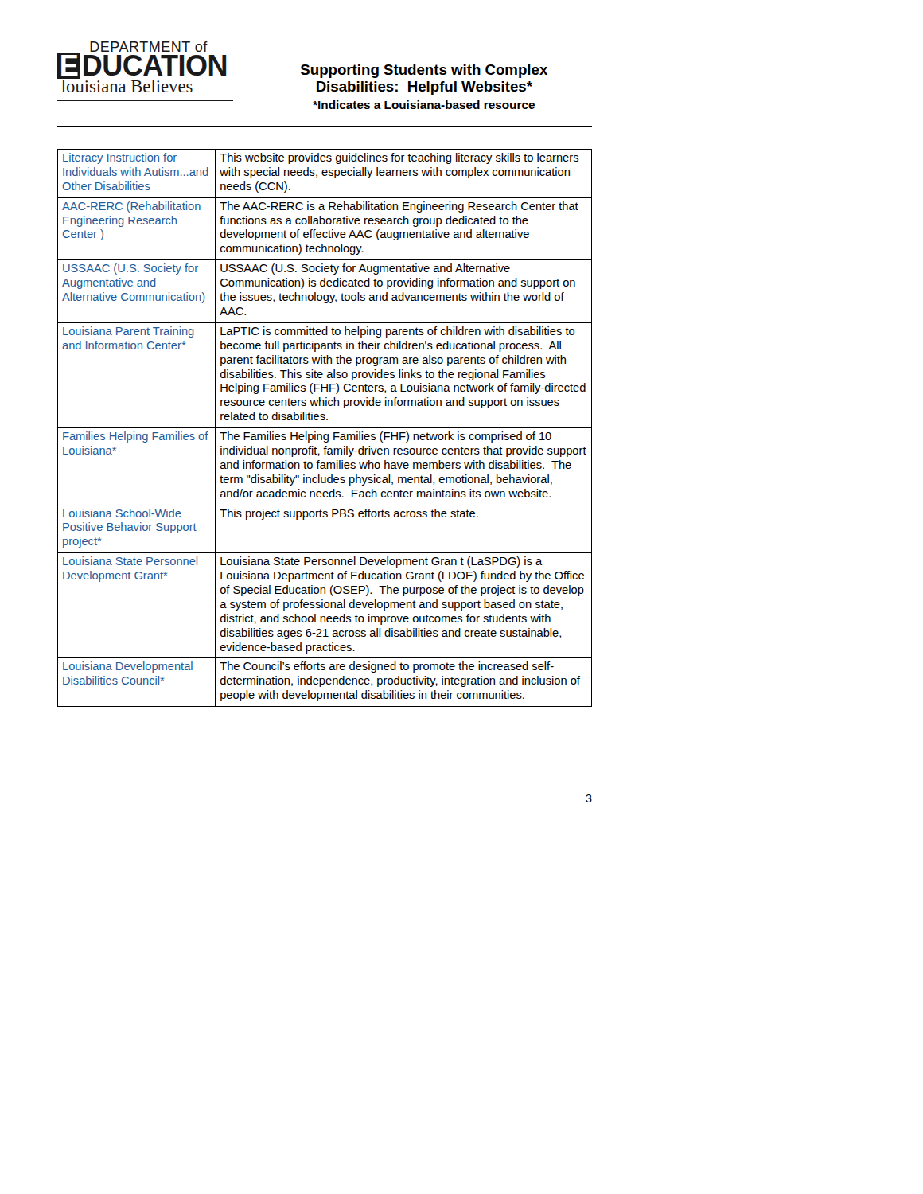DEPARTMENT of
EDUCATION
louisiana Believes
Supporting Students with Complex Disabilities: Helpful Websites*
*Indicates a Louisiana-based resource
| Literacy Instruction for Individuals with Autism...and Other Disabilities | This website provides guidelines for teaching literacy skills to learners with special needs, especially learners with complex communication needs (CCN). |
| AAC-RERC (Rehabilitation Engineering Research Center ) | The AAC-RERC is a Rehabilitation Engineering Research Center that functions as a collaborative research group dedicated to the development of effective AAC (augmentative and alternative communication) technology. |
| USSAAC (U.S. Society for Augmentative and Alternative Communication) | USSAAC (U.S. Society for Augmentative and Alternative Communication) is dedicated to providing information and support on the issues, technology, tools and advancements within the world of AAC. |
| Louisiana Parent Training and Information Center* | LaPTIC is committed to helping parents of children with disabilities to become full participants in their children's educational process. All parent facilitators with the program are also parents of children with disabilities. This site also provides links to the regional Families Helping Families (FHF) Centers, a Louisiana network of family-directed resource centers which provide information and support on issues related to disabilities. |
| Families Helping Families of Louisiana* | The Families Helping Families (FHF) network is comprised of 10 individual nonprofit, family-driven resource centers that provide support and information to families who have members with disabilities. The term "disability" includes physical, mental, emotional, behavioral, and/or academic needs. Each center maintains its own website. |
| Louisiana School-Wide Positive Behavior Support project* | This project supports PBS efforts across the state. |
| Louisiana State Personnel Development Grant* | Louisiana State Personnel Development Gran t (LaSPDG) is a Louisiana Department of Education Grant (LDOE) funded by the Office of Special Education (OSEP). The purpose of the project is to develop a system of professional development and support based on state, district, and school needs to improve outcomes for students with disabilities ages 6-21 across all disabilities and create sustainable, evidence-based practices. |
| Louisiana Developmental Disabilities Council* | The Council’s efforts are designed to promote the increased self-determination, independence, productivity, integration and inclusion of people with developmental disabilities in their communities. |
3